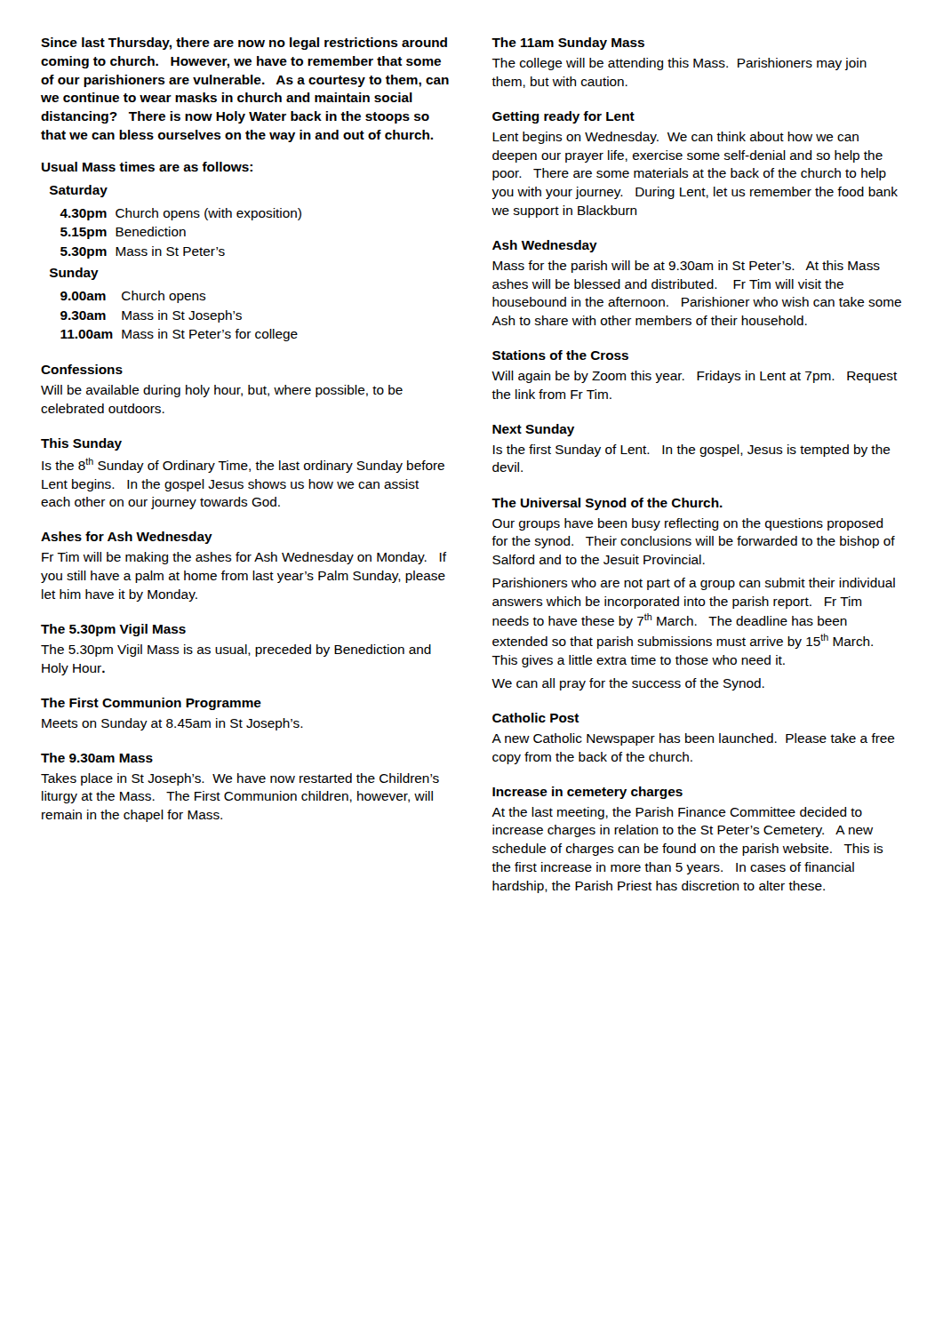Since last Thursday, there are now no legal restrictions around coming to church. However, we have to remember that some of our parishioners are vulnerable. As a courtesy to them, can we continue to wear masks in church and maintain social distancing? There is now Holy Water back in the stoops so that we can bless ourselves on the way in and out of church.
Usual Mass times are as follows:
Saturday
| 4.30pm | Church opens (with exposition) |
| 5.15pm | Benediction |
| 5.30pm | Mass in St Peter’s |
Sunday
| 9.00am | Church opens |
| 9.30am | Mass in St Joseph’s |
| 11.00am | Mass in St Peter’s for college |
Confessions
Will be available during holy hour, but, where possible, to be celebrated outdoors.
This Sunday
Is the 8th Sunday of Ordinary Time, the last ordinary Sunday before Lent begins. In the gospel Jesus shows us how we can assist each other on our journey towards God.
Ashes for Ash Wednesday
Fr Tim will be making the ashes for Ash Wednesday on Monday. If you still have a palm at home from last year’s Palm Sunday, please let him have it by Monday.
The 5.30pm Vigil Mass
The 5.30pm Vigil Mass is as usual, preceded by Benediction and Holy Hour.
The First Communion Programme
Meets on Sunday at 8.45am in St Joseph’s.
The 9.30am Mass
Takes place in St Joseph’s. We have now restarted the Children’s liturgy at the Mass. The First Communion children, however, will remain in the chapel for Mass.
The 11am Sunday Mass
The college will be attending this Mass. Parishioners may join them, but with caution.
Getting ready for Lent
Lent begins on Wednesday. We can think about how we can deepen our prayer life, exercise some self-denial and so help the poor. There are some materials at the back of the church to help you with your journey. During Lent, let us remember the food bank we support in Blackburn
Ash Wednesday
Mass for the parish will be at 9.30am in St Peter’s. At this Mass ashes will be blessed and distributed. Fr Tim will visit the housebound in the afternoon. Parishioner who wish can take some Ash to share with other members of their household.
Stations of the Cross
Will again be by Zoom this year. Fridays in Lent at 7pm. Request the link from Fr Tim.
Next Sunday
Is the first Sunday of Lent. In the gospel, Jesus is tempted by the devil.
The Universal Synod of the Church.
Our groups have been busy reflecting on the questions proposed for the synod. Their conclusions will be forwarded to the bishop of Salford and to the Jesuit Provincial.
Parishioners who are not part of a group can submit their individual answers which be incorporated into the parish report. Fr Tim needs to have these by 7th March. The deadline has been extended so that parish submissions must arrive by 15th March. This gives a little extra time to those who need it.
We can all pray for the success of the Synod.
Catholic Post
A new Catholic Newspaper has been launched. Please take a free copy from the back of the church.
Increase in cemetery charges
At the last meeting, the Parish Finance Committee decided to increase charges in relation to the St Peter’s Cemetery. A new schedule of charges can be found on the parish website. This is the first increase in more than 5 years. In cases of financial hardship, the Parish Priest has discretion to alter these.